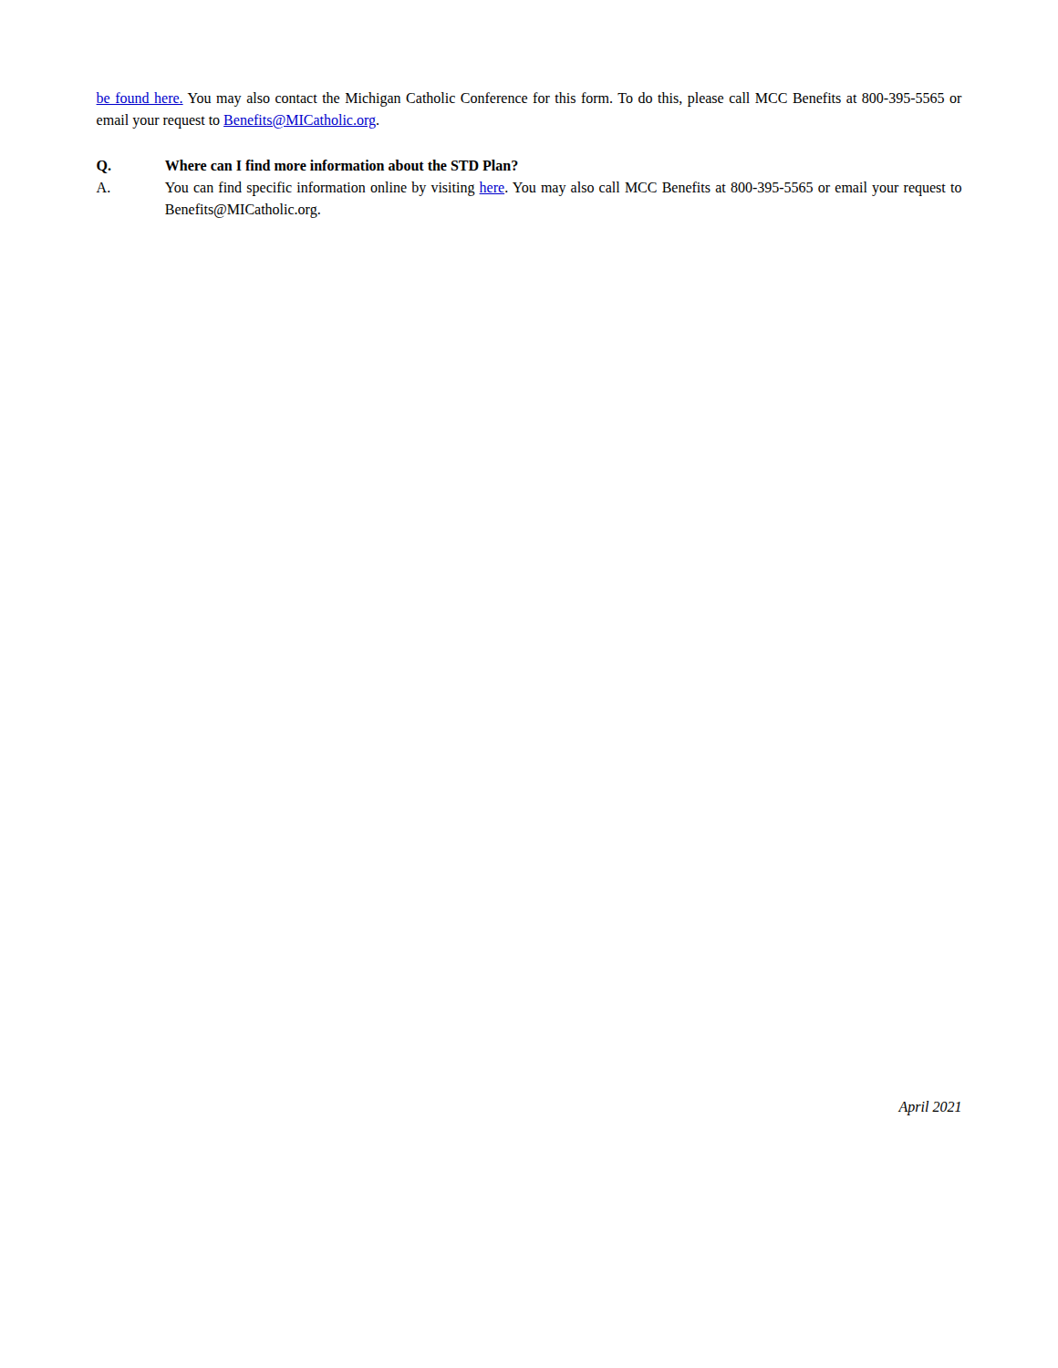be found here. You may also contact the Michigan Catholic Conference for this form. To do this, please call MCC Benefits at 800-395-5565 or email your request to Benefits@MICatholic.org.
Q.
Where can I find more information about the STD Plan?
A.
You can find specific information online by visiting here. You may also call MCC Benefits at 800-395-5565 or email your request to Benefits@MICatholic.org.
April 2021